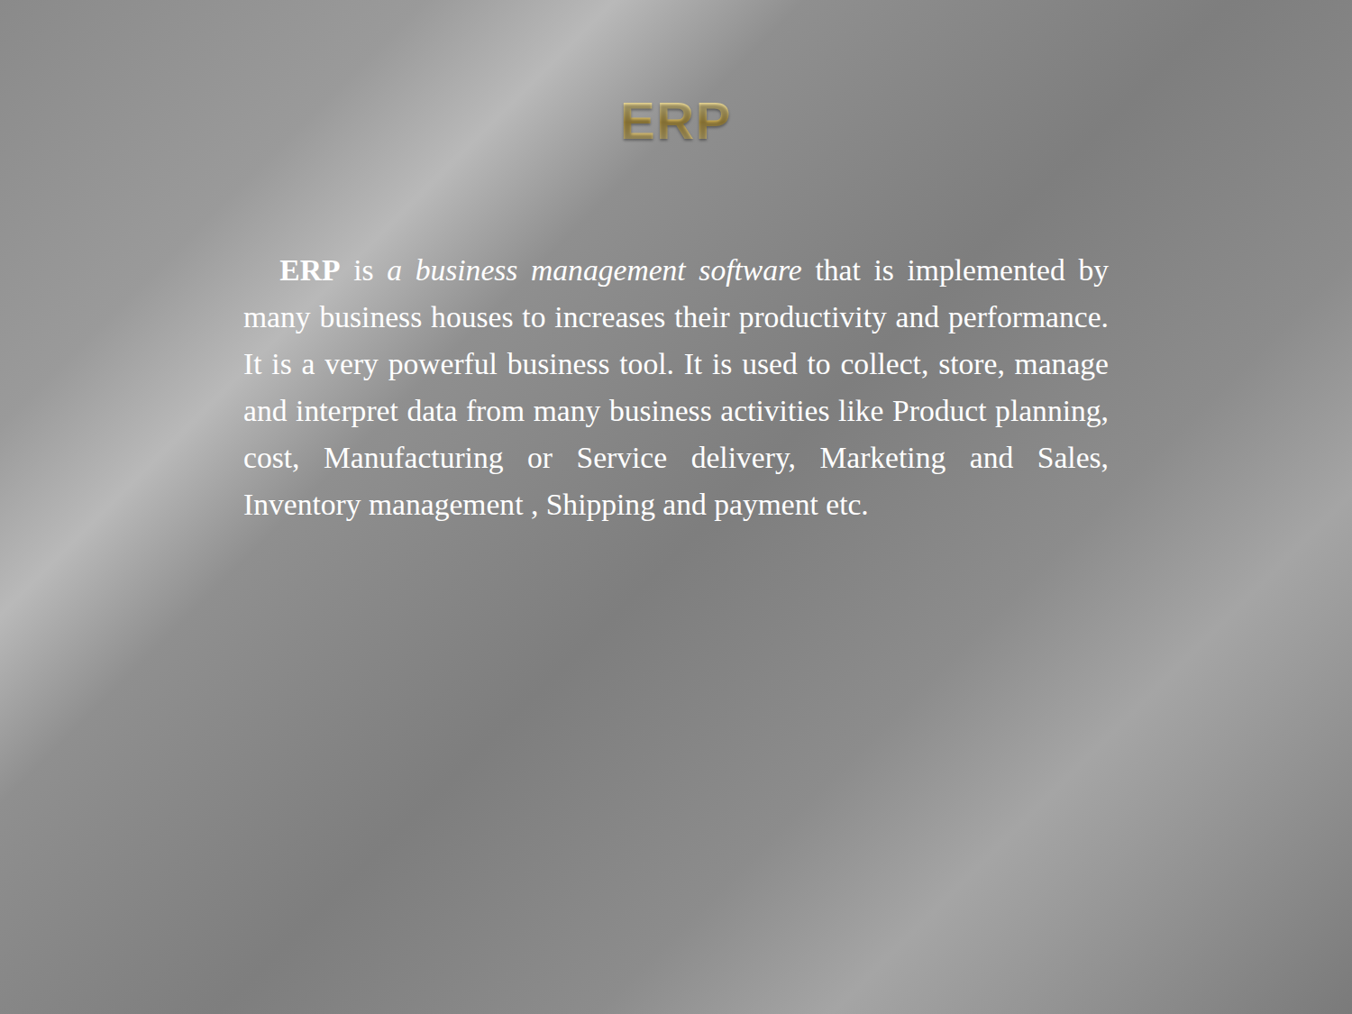ERP
ERP is a business management software that is implemented by many business houses to increases their productivity and performance. It is a very powerful business tool. It is used to collect, store, manage and interpret data from many business activities like Product planning, cost, Manufacturing or Service delivery, Marketing and Sales, Inventory management , Shipping and payment etc.